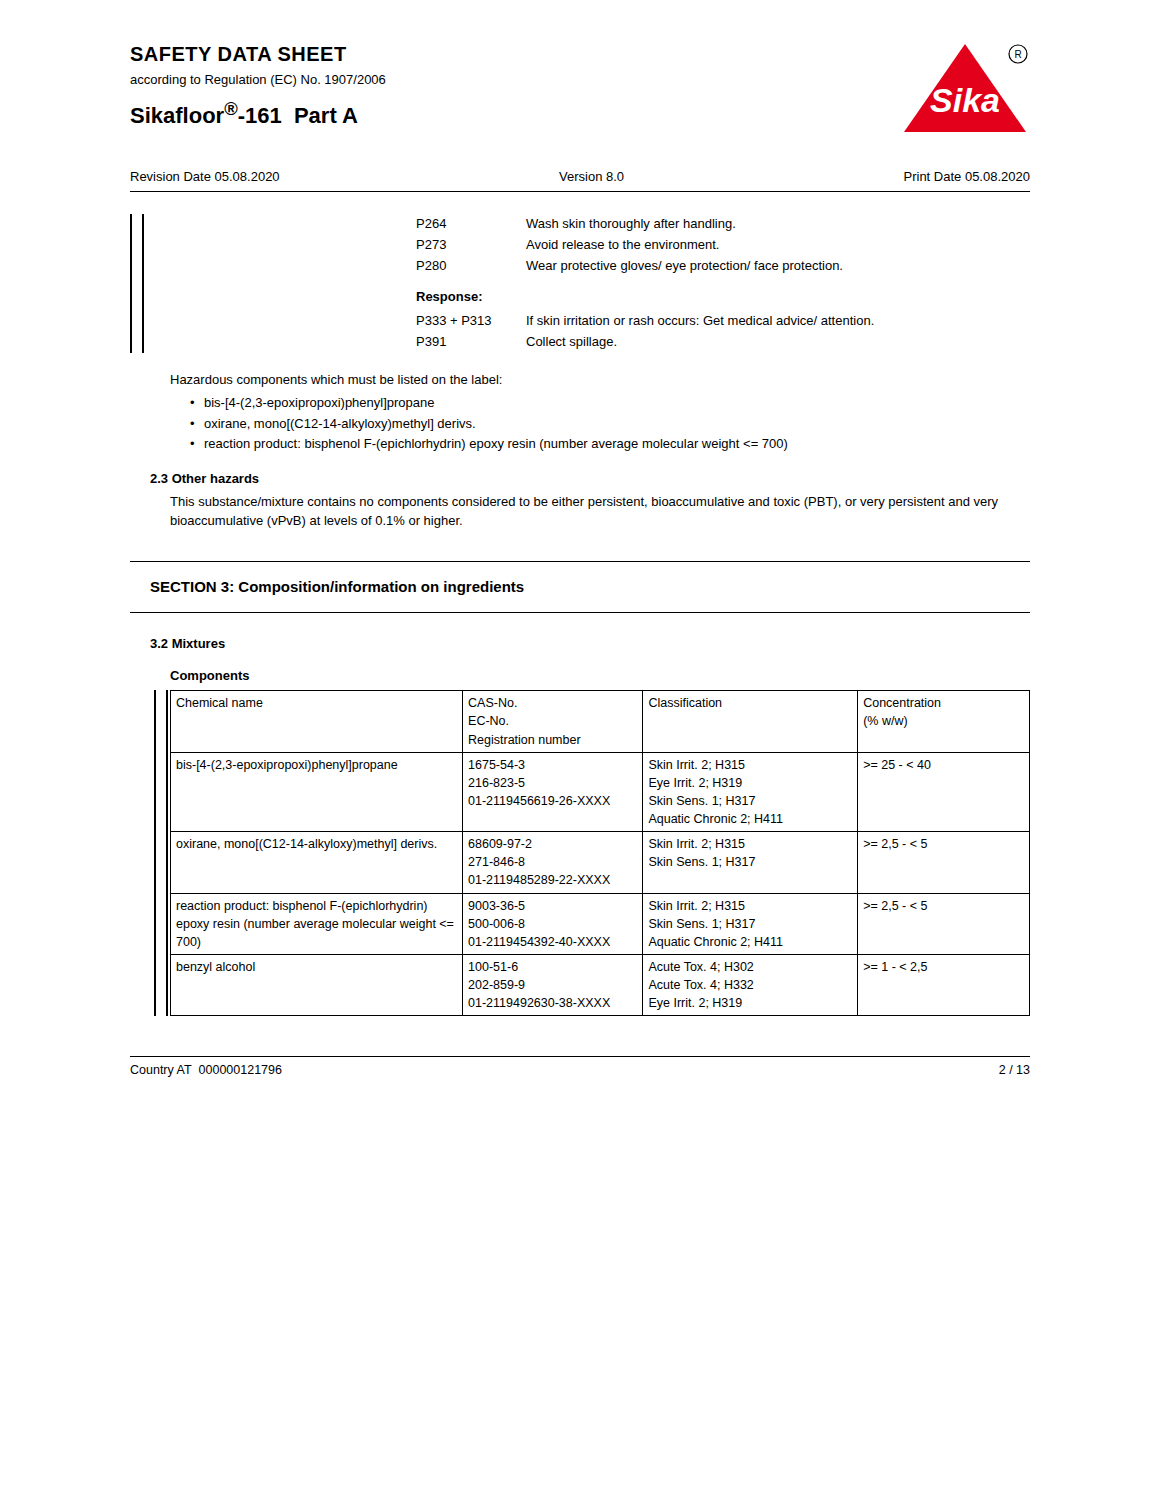SAFETY DATA SHEET
according to Regulation (EC) No. 1907/2006
Sikafloor®-161 Part A
Sika R
Revision Date 05.08.2020
Version 8.0
Print Date 05.08.2020
| P264 | Wash skin thoroughly after handling. |
| P273 | Avoid release to the environment. |
| P280 | Wear protective gloves/ eye protection/ face protection. |
Response:
| P333 + P313 | If skin irritation or rash occurs: Get medical advice/ attention. |
| P391 | Collect spillage. |
Hazardous components which must be listed on the label:
bis-[4-(2,3-epoxipropoxi)phenyl]propane
oxirane, mono[(C12-14-alkyloxy)methyl] derivs.
reaction product: bisphenol F-(epichlorhydrin) epoxy resin (number average molecular weight <= 700)
2.3 Other hazards
This substance/mixture contains no components considered to be either persistent, bioaccumulative and toxic (PBT), or very persistent and very bioaccumulative (vPvB) at levels of 0.1% or higher.
SECTION 3: Composition/information on ingredients
3.2 Mixtures
Components
| Chemical name | CAS-No. EC-No. Registration number | Classification | Concentration (% w/w) |
| --- | --- | --- | --- |
| bis-[4-(2,3-epoxipropoxi)phenyl]propane | 1675-54-3 216-823-5 01-2119456619-26-XXXX | Skin Irrit. 2; H315 Eye Irrit. 2; H319 Skin Sens. 1; H317 Aquatic Chronic 2; H411 | >= 25 - < 40 |
| oxirane, mono[(C12-14-alkyloxy)methyl] derivs. | 68609-97-2 271-846-8 01-2119485289-22-XXXX | Skin Irrit. 2; H315 Skin Sens. 1; H317 | >= 2,5 - < 5 |
| reaction product: bisphenol F-(epichlorhydrin) epoxy resin (number average molecular weight <= 700) | 9003-36-5 500-006-8 01-2119454392-40-XXXX | Skin Irrit. 2; H315 Skin Sens. 1; H317 Aquatic Chronic 2; H411 | >= 2,5 - < 5 |
| benzyl alcohol | 100-51-6 202-859-9 01-2119492630-38-XXXX | Acute Tox. 4; H302 Acute Tox. 4; H332 Eye Irrit. 2; H319 | >= 1 - < 2,5 |
Country AT 000000121796
2 / 13